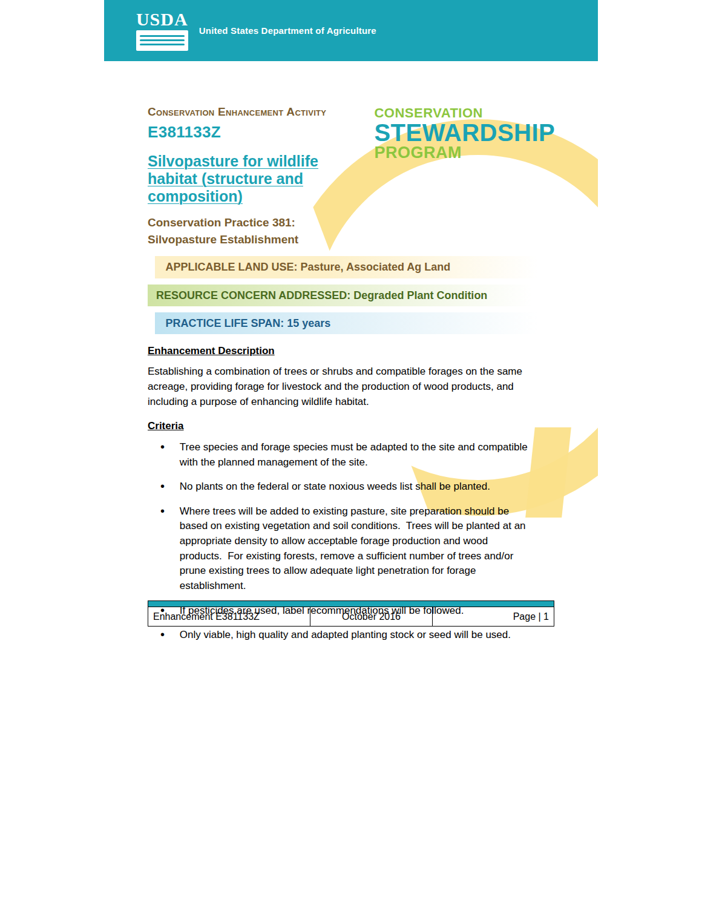USDA
United States Department of Agriculture
Conservation Enhancement Activity
E381133Z
Silvopasture for wildlife habitat (structure and composition)
Conservation Practice 381: Silvopasture Establishment
CONSERVATION
STEWARDSHIP
PROGRAM
APPLICABLE LAND USE: Pasture, Associated Ag Land
RESOURCE CONCERN ADDRESSED: Degraded Plant Condition
PRACTICE LIFE SPAN: 15 years
Enhancement Description
Establishing a combination of trees or shrubs and compatible forages on the same acreage, providing forage for livestock and the production of wood products, and including a purpose of enhancing wildlife habitat.
Criteria
Tree species and forage species must be adapted to the site and compatible with the planned management of the site.
No plants on the federal or state noxious weeds list shall be planted.
Where trees will be added to existing pasture, site preparation should be based on existing vegetation and soil conditions. Trees will be planted at an appropriate density to allow acceptable forage production and wood products. For existing forests, remove a sufficient number of trees and/or prune existing trees to allow adequate light penetration for forage establishment.
If pesticides are used, label recommendations will be followed.
Only viable, high quality and adapted planting stock or seed will be used.
| Enhancement E381133Z | October 2016 | Page / 1 |